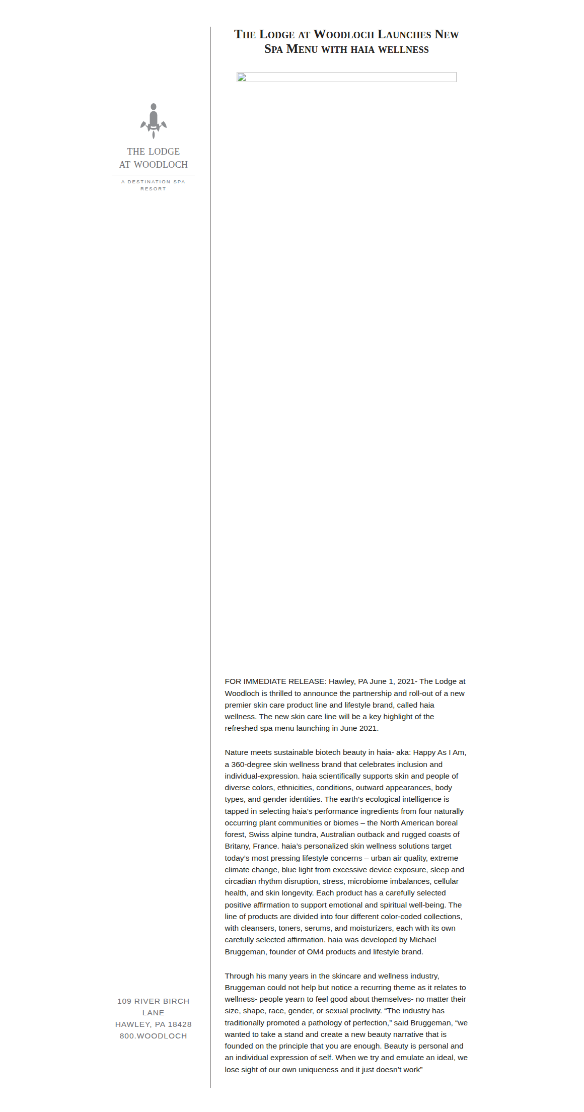The Lodge at Woodloch
A Destination Spa Resort
109 River Birch Lane
Hawley, PA 18428
800.Woodloch
The Lodge at Woodloch Launches New Spa Menu with haia wellness
FOR IMMEDIATE RELEASE: Hawley, PA June 1, 2021- The Lodge at Woodloch is thrilled to announce the partnership and roll-out of a new premier skin care product line and lifestyle brand, called haia wellness. The new skin care line will be a key highlight of the refreshed spa menu launching in June 2021.
Nature meets sustainable biotech beauty in haia- aka: Happy As I Am, a 360-degree skin wellness brand that celebrates inclusion and individual-expression. haia scientifically supports skin and people of diverse colors, ethnicities, conditions, outward appearances, body types, and gender identities. The earth’s ecological intelligence is tapped in selecting haia’s performance ingredients from four naturally occurring plant communities or biomes – the North American boreal forest, Swiss alpine tundra, Australian outback and rugged coasts of Britany, France. haia’s personalized skin wellness solutions target today’s most pressing lifestyle concerns – urban air quality, extreme climate change, blue light from excessive device exposure, sleep and circadian rhythm disruption, stress, microbiome imbalances, cellular health, and skin longevity. Each product has a carefully selected positive affirmation to support emotional and spiritual well-being. The line of products are divided into four different color-coded collections, with cleansers, toners, serums, and moisturizers, each with its own carefully selected affirmation. haia was developed by Michael Bruggeman, founder of OM4 products and lifestyle brand.
Through his many years in the skincare and wellness industry, Bruggeman could not help but notice a recurring theme as it relates to wellness- people yearn to feel good about themselves- no matter their size, shape, race, gender, or sexual proclivity. “The industry has traditionally promoted a pathology of perfection,” said Bruggeman, “we wanted to take a stand and create a new beauty narrative that is founded on the principle that you are enough. Beauty is personal and an individual expression of self. When we try and emulate an ideal, we lose sight of our own uniqueness and it just doesn’t work”